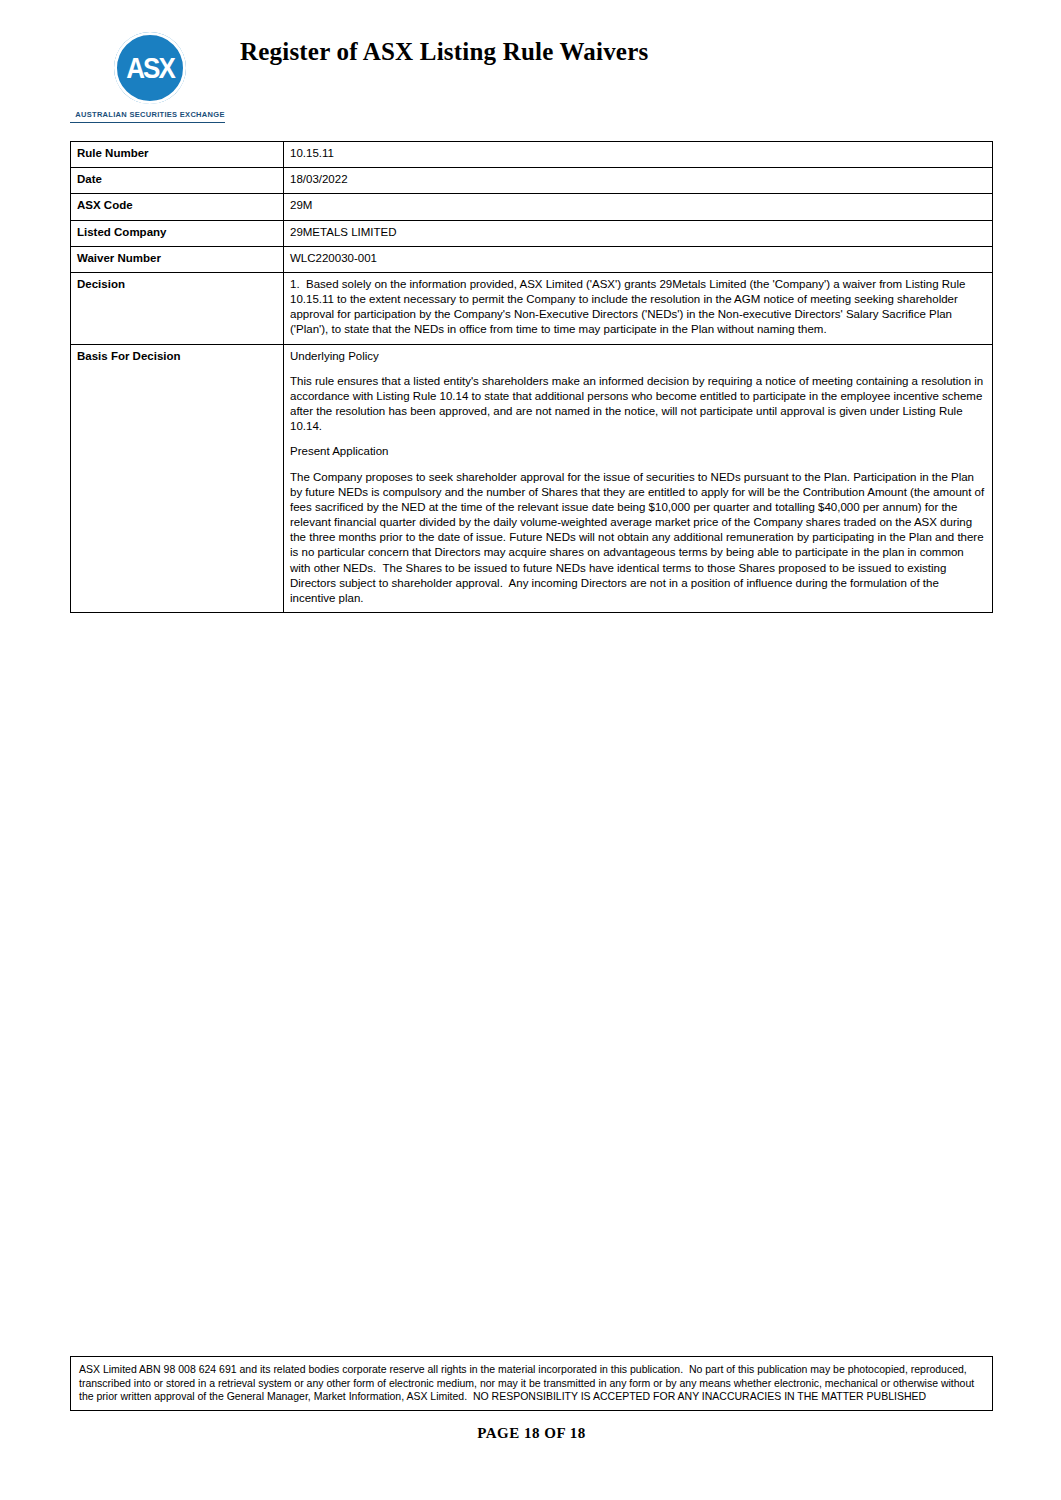ASX
AUSTRALIAN SECURITIES EXCHANGE
Register of ASX Listing Rule Waivers
| Rule Number | 10.15.11 |
| Date | 18/03/2022 |
| ASX Code | 29M |
| Listed Company | 29METALS LIMITED |
| Waiver Number | WLC220030-001 |
| Decision | 1. Based solely on the information provided, ASX Limited ('ASX') grants 29Metals Limited (the 'Company') a waiver from Listing Rule 10.15.11 to the extent necessary to permit the Company to include the resolution in the AGM notice of meeting seeking shareholder approval for participation by the Company's Non-Executive Directors ('NEDs') in the Non-executive Directors' Salary Sacrifice Plan ('Plan'), to state that the NEDs in office from time to time may participate in the Plan without naming them. |
| Basis For Decision | Underlying Policy This rule ensures that a listed entity's shareholders make an informed decision by requiring a notice of meeting containing a resolution in accordance with Listing Rule 10.14 to state that additional persons who become entitled to participate in the employee incentive scheme after the resolution has been approved, and are not named in the notice, will not participate until approval is given under Listing Rule 10.14. Present Application The Company proposes to seek shareholder approval for the issue of securities to NEDs pursuant to the Plan. Participation in the Plan by future NEDs is compulsory and the number of Shares that they are entitled to apply for will be the Contribution Amount (the amount of fees sacrificed by the NED at the time of the relevant issue date being $10,000 per quarter and totalling $40,000 per annum) for the relevant financial quarter divided by the daily volume-weighted average market price of the Company shares traded on the ASX during the three months prior to the date of issue. Future NEDs will not obtain any additional remuneration by participating in the Plan and there is no particular concern that Directors may acquire shares on advantageous terms by being able to participate in the plan in common with other NEDs. The Shares to be issued to future NEDs have identical terms to those Shares proposed to be issued to existing Directors subject to shareholder approval. Any incoming Directors are not in a position of influence during the formulation of the incentive plan. |
ASX Limited ABN 98 008 624 691 and its related bodies corporate reserve all rights in the material incorporated in this publication. No part of this publication may be photocopied, reproduced, transcribed into or stored in a retrieval system or any other form of electronic medium, nor may it be transmitted in any form or by any means whether electronic, mechanical or otherwise without the prior written approval of the General Manager, Market Information, ASX Limited. NO RESPONSIBILITY IS ACCEPTED FOR ANY INACCURACIES IN THE MATTER PUBLISHED
PAGE 18 OF 18